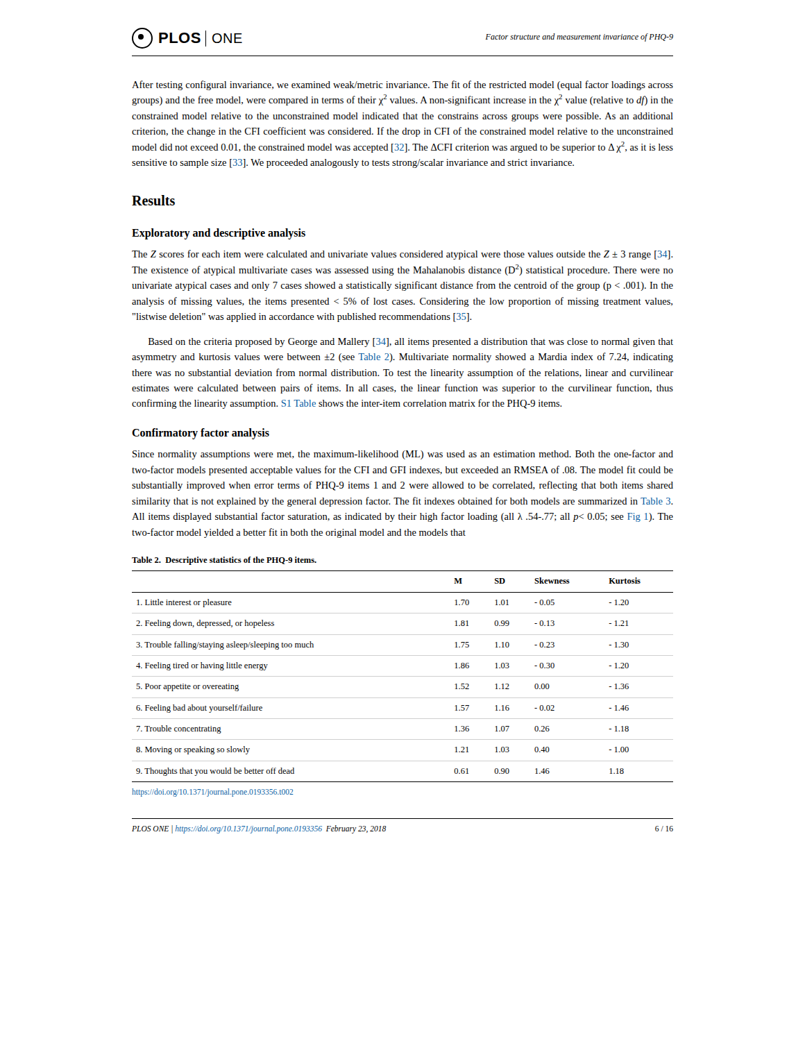PLOS ONE
Factor structure and measurement invariance of PHQ-9
After testing configural invariance, we examined weak/metric invariance. The fit of the restricted model (equal factor loadings across groups) and the free model, were compared in terms of their χ2 values. A non-significant increase in the χ2 value (relative to df) in the constrained model relative to the unconstrained model indicated that the constrains across groups were possible. As an additional criterion, the change in the CFI coefficient was considered. If the drop in CFI of the constrained model relative to the unconstrained model did not exceed 0.01, the constrained model was accepted [32]. The ΔCFI criterion was argued to be superior to Δ χ2, as it is less sensitive to sample size [33]. We proceeded analogously to tests strong/scalar invariance and strict invariance.
Results
Exploratory and descriptive analysis
The Z scores for each item were calculated and univariate values considered atypical were those values outside the Z ± 3 range [34]. The existence of atypical multivariate cases was assessed using the Mahalanobis distance (D2) statistical procedure. There were no univariate atypical cases and only 7 cases showed a statistically significant distance from the centroid of the group (p < .001). In the analysis of missing values, the items presented < 5% of lost cases. Considering the low proportion of missing treatment values, "listwise deletion" was applied in accordance with published recommendations [35].
Based on the criteria proposed by George and Mallery [34], all items presented a distribution that was close to normal given that asymmetry and kurtosis values were between ±2 (see Table 2). Multivariate normality showed a Mardia index of 7.24, indicating there was no substantial deviation from normal distribution. To test the linearity assumption of the relations, linear and curvilinear estimates were calculated between pairs of items. In all cases, the linear function was superior to the curvilinear function, thus confirming the linearity assumption. S1 Table shows the inter-item correlation matrix for the PHQ-9 items.
Confirmatory factor analysis
Since normality assumptions were met, the maximum-likelihood (ML) was used as an estimation method. Both the one-factor and two-factor models presented acceptable values for the CFI and GFI indexes, but exceeded an RMSEA of .08. The model fit could be substantially improved when error terms of PHQ-9 items 1 and 2 were allowed to be correlated, reflecting that both items shared similarity that is not explained by the general depression factor. The fit indexes obtained for both models are summarized in Table 3. All items displayed substantial factor saturation, as indicated by their high factor loading (all λ .54-.77; all p< 0.05; see Fig 1). The two-factor model yielded a better fit in both the original model and the models that
Table 2. Descriptive statistics of the PHQ-9 items.
| | M | SD | Skewness | Kurtosis |
| --- | --- | --- | --- | --- |
| 1. Little interest or pleasure | 1.70 | 1.01 | - 0.05 | - 1.20 |
| 2. Feeling down, depressed, or hopeless | 1.81 | 0.99 | - 0.13 | - 1.21 |
| 3. Trouble falling/staying asleep/sleeping too much | 1.75 | 1.10 | - 0.23 | - 1.30 |
| 4. Feeling tired or having little energy | 1.86 | 1.03 | - 0.30 | - 1.20 |
| 5. Poor appetite or overeating | 1.52 | 1.12 | 0.00 | - 1.36 |
| 6. Feeling bad about yourself/failure | 1.57 | 1.16 | - 0.02 | - 1.46 |
| 7. Trouble concentrating | 1.36 | 1.07 | 0.26 | - 1.18 |
| 8. Moving or speaking so slowly | 1.21 | 1.03 | 0.40 | - 1.00 |
| 9. Thoughts that you would be better off dead | 0.61 | 0.90 | 1.46 | 1.18 |
https://doi.org/10.1371/journal.pone.0193356.t002
PLOS ONE | https://doi.org/10.1371/journal.pone.0193356 February 23, 2018
6 / 16